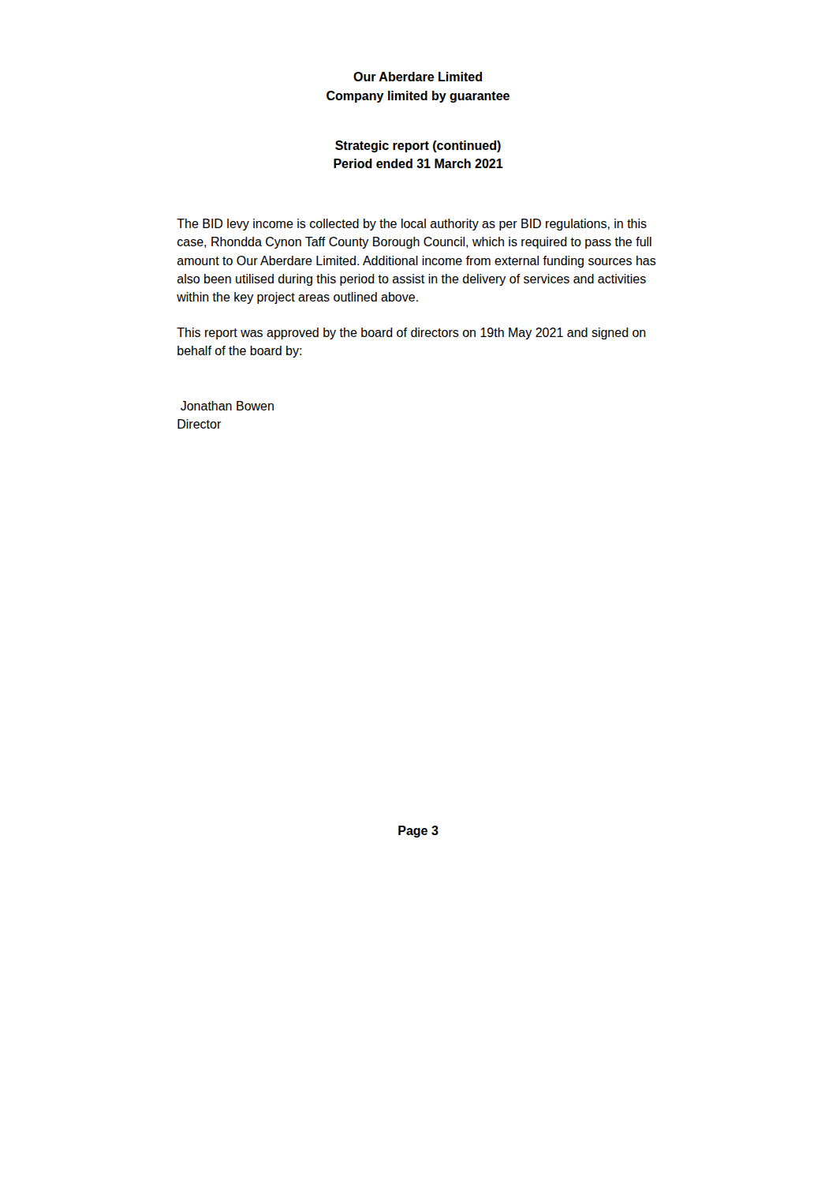Our Aberdare Limited
Company limited by guarantee
Strategic report (continued)
Period ended 31 March 2021
The BID levy income is collected by the local authority as per BID regulations, in this case, Rhondda Cynon Taff County Borough Council, which is required to pass the full amount to Our Aberdare Limited. Additional income from external funding sources has also been utilised during this period to assist in the delivery of services and activities within the key project areas outlined above.
This report was approved by the board of directors on 19th May 2021 and signed on behalf of the board by:
Jonathan Bowen
Director
Page 3